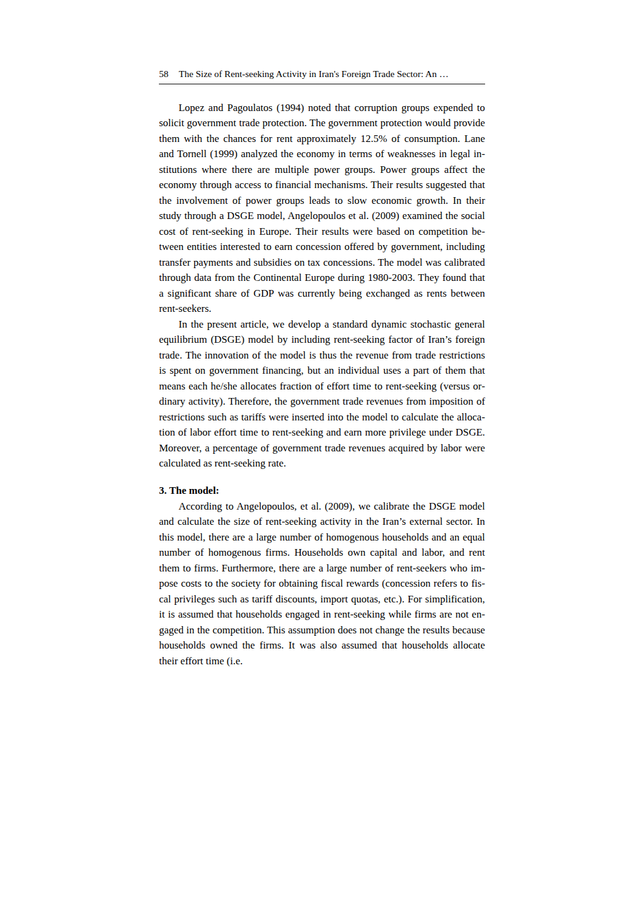58 The Size of Rent-seeking Activity in Iran's Foreign Trade Sector: An …
Lopez and Pagoulatos (1994) noted that corruption groups expended to solicit government trade protection. The government protection would provide them with the chances for rent approximately 12.5% of consumption. Lane and Tornell (1999) analyzed the economy in terms of weaknesses in legal institutions where there are multiple power groups. Power groups affect the economy through access to financial mechanisms. Their results suggested that the involvement of power groups leads to slow economic growth. In their study through a DSGE model, Angelopoulos et al. (2009) examined the social cost of rent-seeking in Europe. Their results were based on competition between entities interested to earn concession offered by government, including transfer payments and subsidies on tax concessions. The model was calibrated through data from the Continental Europe during 1980-2003. They found that a significant share of GDP was currently being exchanged as rents between rent-seekers.
In the present article, we develop a standard dynamic stochastic general equilibrium (DSGE) model by including rent-seeking factor of Iran’s foreign trade. The innovation of the model is thus the revenue from trade restrictions is spent on government financing, but an individual uses a part of them that means each he/she allocates fraction of effort time to rent-seeking (versus ordinary activity). Therefore, the government trade revenues from imposition of restrictions such as tariffs were inserted into the model to calculate the allocation of labor effort time to rent-seeking and earn more privilege under DSGE. Moreover, a percentage of government trade revenues acquired by labor were calculated as rent-seeking rate.
3. The model:
According to Angelopoulos, et al. (2009), we calibrate the DSGE model and calculate the size of rent-seeking activity in the Iran’s external sector. In this model, there are a large number of homogenous households and an equal number of homogenous firms. Households own capital and labor, and rent them to firms. Furthermore, there are a large number of rent-seekers who impose costs to the society for obtaining fiscal rewards (concession refers to fiscal privileges such as tariff discounts, import quotas, etc.). For simplification, it is assumed that households engaged in rent-seeking while firms are not engaged in the competition. This assumption does not change the results because households owned the firms. It was also assumed that households allocate their effort time (i.e.